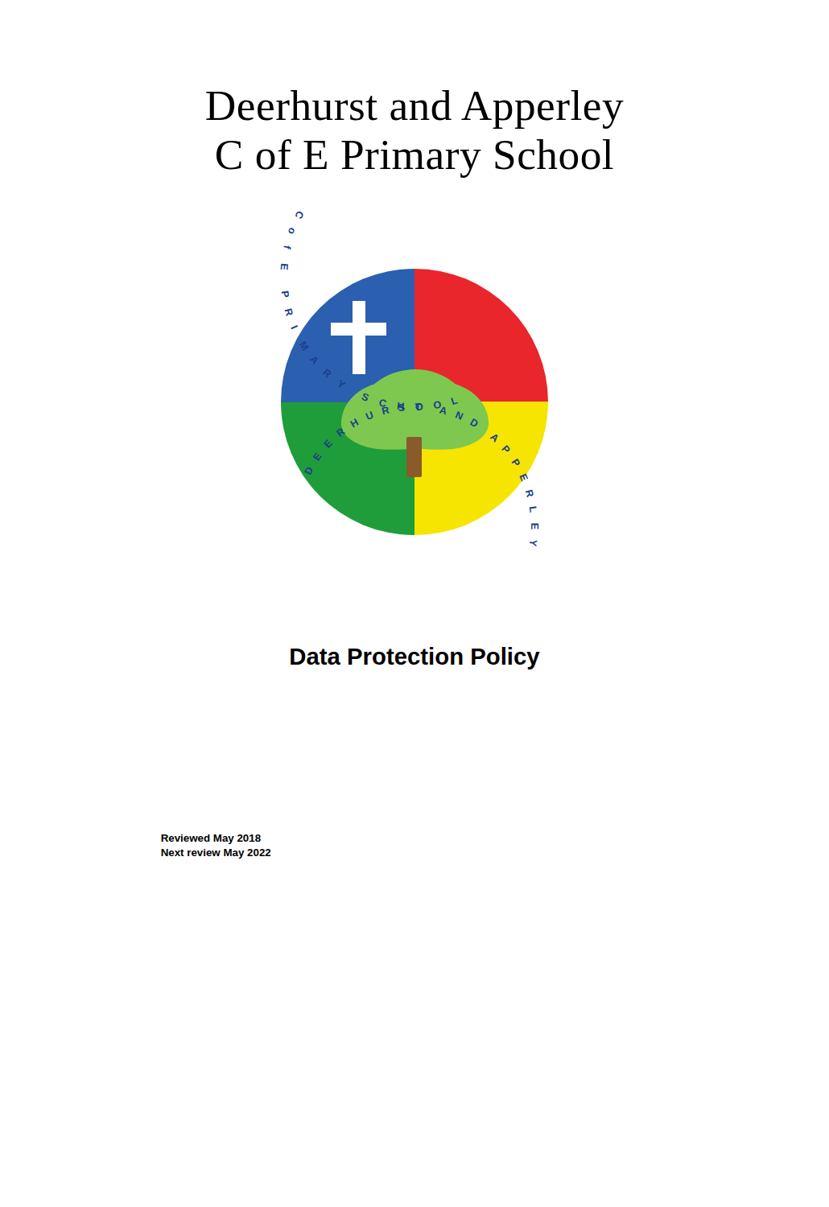Deerhurst and Apperley
C of E Primary School
D E E R H U R S T A N D A P P E R L E Y
C o f E P R I M A R Y S C H O O L
Data Protection Policy
Reviewed May 2018
Next review May 2022